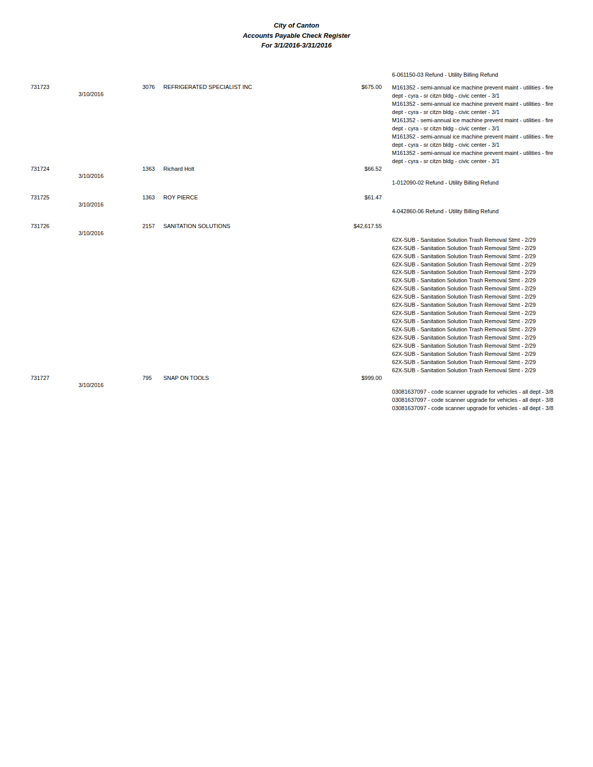City of Canton
Accounts Payable Check Register
For 3/1/2016-3/31/2016
| | | | | 6-061150-03 Refund - Utility Billing Refund |
| 731723 | 3/10/2016 | 3076 REFRIGERATED SPECIALIST INC | $675.00 | M161352 - semi-annual ice machine prevent maint - utilities - fire dept - cyra - sr citzn bldg - civic center - 3/1 M161352 - semi-annual ice machine prevent maint - utilities - fire dept - cyra - sr citzn bldg - civic center - 3/1 M161352 - semi-annual ice machine prevent maint - utilities - fire dept - cyra - sr citzn bldg - civic center - 3/1 M161352 - semi-annual ice machine prevent maint - utilities - fire dept - cyra - sr citzn bldg - civic center - 3/1 M161352 - semi-annual ice machine prevent maint - utilities - fire dept - cyra - sr citzn bldg - civic center - 3/1 |
| 731724 | 3/10/2016 | 1363 Richard Holt | $66.52 | |
| | | | | 1-012090-02 Refund - Utility Billing Refund |
| 731725 | 3/10/2016 | 1363 ROY PIERCE | $61.47 | |
| | | | | 4-042860-06 Refund - Utility Billing Refund |
| 731726 | 3/10/2016 | 2157 SANITATION SOLUTIONS | $42,617.55 | |
| | | | | 62X-SUB - Sanitation Solution Trash Removal Stmt - 2/29 62X-SUB - Sanitation Solution Trash Removal Stmt - 2/29 62X-SUB - Sanitation Solution Trash Removal Stmt - 2/29 62X-SUB - Sanitation Solution Trash Removal Stmt - 2/29 62X-SUB - Sanitation Solution Trash Removal Stmt - 2/29 62X-SUB - Sanitation Solution Trash Removal Stmt - 2/29 62X-SUB - Sanitation Solution Trash Removal Stmt - 2/29 62X-SUB - Sanitation Solution Trash Removal Stmt - 2/29 62X-SUB - Sanitation Solution Trash Removal Stmt - 2/29 62X-SUB - Sanitation Solution Trash Removal Stmt - 2/29 62X-SUB - Sanitation Solution Trash Removal Stmt - 2/29 62X-SUB - Sanitation Solution Trash Removal Stmt - 2/29 62X-SUB - Sanitation Solution Trash Removal Stmt - 2/29 62X-SUB - Sanitation Solution Trash Removal Stmt - 2/29 62X-SUB - Sanitation Solution Trash Removal Stmt - 2/29 62X-SUB - Sanitation Solution Trash Removal Stmt - 2/29 62X-SUB - Sanitation Solution Trash Removal Stmt - 2/29 |
| 731727 | 3/10/2016 | 795 SNAP ON TOOLS | $999.00 | |
| | | | | 03081637097 - code scanner upgrade for vehicles - all dept - 3/8 03081637097 - code scanner upgrade for vehicles - all dept - 3/8 03081637097 - code scanner upgrade for vehicles - all dept - 3/8 |